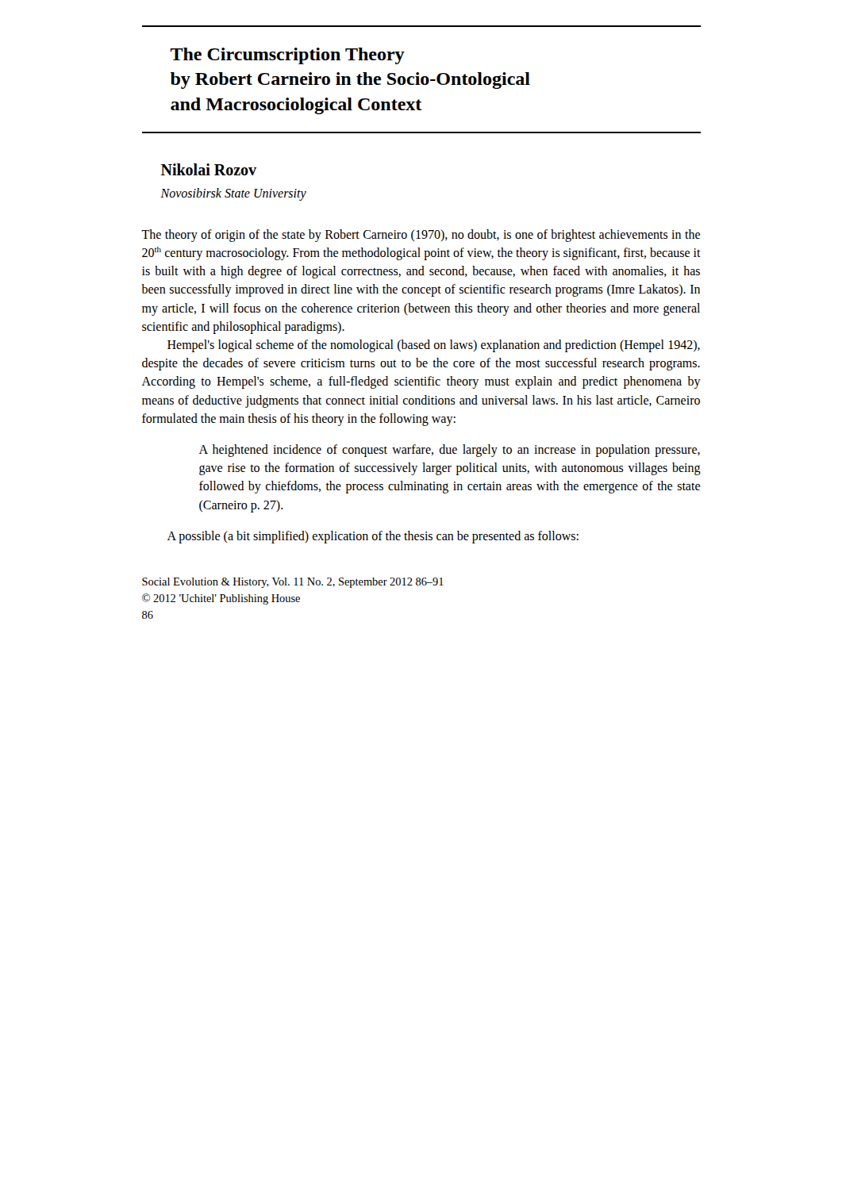The Circumscription Theory
by Robert Carneiro in the Socio-Ontological
and Macrosociological Context
Nikolai Rozov Novosibirsk State University
The theory of origin of the state by Robert Carneiro (1970), no doubt, is one of brightest achievements in the 20th century macrosociology. From the methodological point of view, the theory is significant, first, because it is built with a high degree of logical correctness, and second, because, when faced with anomalies, it has been successfully improved in direct line with the concept of scientific research programs (Imre Lakatos). In my article, I will focus on the coherence criterion (between this theory and other theories and more general scientific and philosophical paradigms).
Hempel's logical scheme of the nomological (based on laws) explanation and prediction (Hempel 1942), despite the decades of severe criticism turns out to be the core of the most successful research programs. According to Hempel's scheme, a full-fledged scientific theory must explain and predict phenomena by means of deductive judgments that connect initial conditions and universal laws. In his last article, Carneiro formulated the main thesis of his theory in the following way:
A heightened incidence of conquest warfare, due largely to an increase in population pressure, gave rise to the formation of successively larger political units, with autonomous villages being followed by chiefdoms, the process culminating in certain areas with the emergence of the state (Carneiro p. 27).
A possible (a bit simplified) explication of the thesis can be presented as follows:
Social Evolution & History, Vol. 11 No. 2, September 2012 86–91
© 2012 'Uchitel' Publishing House
86